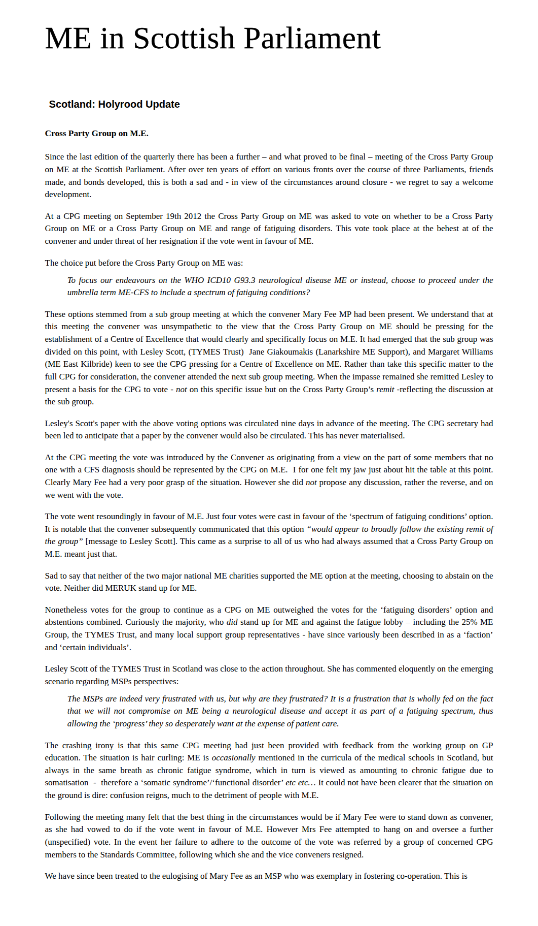ME in Scottish Parliament
Scotland: Holyrood Update
Cross Party Group on M.E.
Since the last edition of the quarterly there has been a further – and what proved to be final – meeting of the Cross Party Group on ME at the Scottish Parliament. After over ten years of effort on various fronts over the course of three Parliaments, friends made, and bonds developed, this is both a sad and - in view of the circumstances around closure - we regret to say a welcome development.
At a CPG meeting on September 19th 2012 the Cross Party Group on ME was asked to vote on whether to be a Cross Party Group on ME or a Cross Party Group on ME and range of fatiguing disorders. This vote took place at the behest at of the convener and under threat of her resignation if the vote went in favour of ME.
The choice put before the Cross Party Group on ME was:
To focus our endeavours on the WHO ICD10 G93.3 neurological disease ME or instead, choose to proceed under the umbrella term ME-CFS to include a spectrum of fatiguing conditions?
These options stemmed from a sub group meeting at which the convener Mary Fee MP had been present. We understand that at this meeting the convener was unsympathetic to the view that the Cross Party Group on ME should be pressing for the establishment of a Centre of Excellence that would clearly and specifically focus on M.E. It had emerged that the sub group was divided on this point, with Lesley Scott, (TYMES Trust) Jane Giakoumakis (Lanarkshire ME Support), and Margaret Williams (ME East Kilbride) keen to see the CPG pressing for a Centre of Excellence on ME. Rather than take this specific matter to the full CPG for consideration, the convener attended the next sub group meeting. When the impasse remained she remitted Lesley to present a basis for the CPG to vote - not on this specific issue but on the Cross Party Group’s remit -reflecting the discussion at the sub group.
Lesley's Scott's paper with the above voting options was circulated nine days in advance of the meeting. The CPG secretary had been led to anticipate that a paper by the convener would also be circulated. This has never materialised.
At the CPG meeting the vote was introduced by the Convener as originating from a view on the part of some members that no one with a CFS diagnosis should be represented by the CPG on M.E. I for one felt my jaw just about hit the table at this point. Clearly Mary Fee had a very poor grasp of the situation. However she did not propose any discussion, rather the reverse, and on we went with the vote.
The vote went resoundingly in favour of M.E. Just four votes were cast in favour of the ‘spectrum of fatiguing conditions’ option. It is notable that the convener subsequently communicated that this option “would appear to broadly follow the existing remit of the group” [message to Lesley Scott]. This came as a surprise to all of us who had always assumed that a Cross Party Group on M.E. meant just that.
Sad to say that neither of the two major national ME charities supported the ME option at the meeting, choosing to abstain on the vote. Neither did MERUK stand up for ME.
Nonetheless votes for the group to continue as a CPG on ME outweighed the votes for the ‘fatiguing disorders’ option and abstentions combined. Curiously the majority, who did stand up for ME and against the fatigue lobby – including the 25% ME Group, the TYMES Trust, and many local support group representatives - have since variously been described in as a ‘faction’ and ‘certain individuals’.
Lesley Scott of the TYMES Trust in Scotland was close to the action throughout. She has commented eloquently on the emerging scenario regarding MSPs perspectives:
The MSPs are indeed very frustrated with us, but why are they frustrated? It is a frustration that is wholly fed on the fact that we will not compromise on ME being a neurological disease and accept it as part of a fatiguing spectrum, thus allowing the ‘progress’ they so desperately want at the expense of patient care.
The crashing irony is that this same CPG meeting had just been provided with feedback from the working group on GP education. The situation is hair curling: ME is occasionally mentioned in the curricula of the medical schools in Scotland, but always in the same breath as chronic fatigue syndrome, which in turn is viewed as amounting to chronic fatigue due to somatisation - therefore a ‘somatic syndrome’/‘functional disorder’ etc etc… It could not have been clearer that the situation on the ground is dire: confusion reigns, much to the detriment of people with M.E.
Following the meeting many felt that the best thing in the circumstances would be if Mary Fee were to stand down as convener, as she had vowed to do if the vote went in favour of M.E. However Mrs Fee attempted to hang on and oversee a further (unspecified) vote. In the event her failure to adhere to the outcome of the vote was referred by a group of concerned CPG members to the Standards Committee, following which she and the vice conveners resigned.
We have since been treated to the eulogising of Mary Fee as an MSP who was exemplary in fostering co-operation. This is